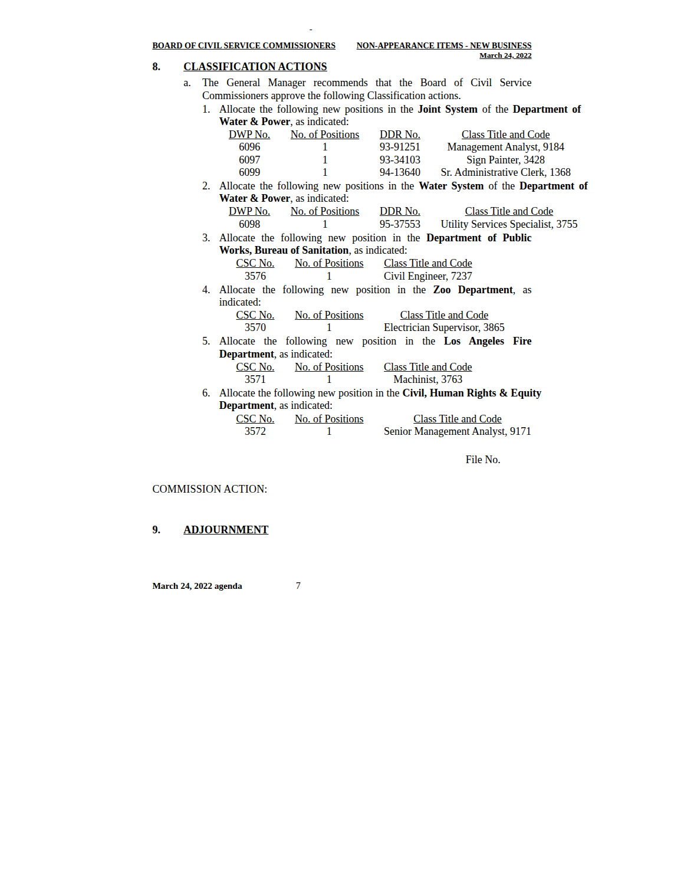-
BOARD OF CIVIL SERVICE COMMISSIONERS
NON-APPEARANCE ITEMS - NEW BUSINESS
March 24, 2022
8.
CLASSIFICATION ACTIONS
a.
The General Manager recommends that the Board of Civil Service Commissioners approve the following Classification actions.
1.
Allocate the following new positions in the Joint System of the Department of Water & Power, as indicated:
| DWP No. | No. of Positions | DDR No. | Class Title and Code |
| --- | --- | --- | --- |
| 6096 | 1 | 93-91251 | Management Analyst, 9184 |
| 6097 | 1 | 93-34103 | Sign Painter, 3428 |
| 6099 | 1 | 94-13640 | Sr. Administrative Clerk, 1368 |
2.
Allocate the following new positions in the Water System of the Department of Water & Power, as indicated:
| DWP No. | No. of Positions | DDR No. | Class Title and Code |
| --- | --- | --- | --- |
| 6098 | 1 | 95-37553 | Utility Services Specialist, 3755 |
3.
Allocate the following new position in the Department of Public Works, Bureau of Sanitation, as indicated:
| CSC No. | No. of Positions | Class Title and Code |
| --- | --- | --- |
| 3576 | 1 | Civil Engineer, 7237 |
4.
Allocate the following new position in the Zoo Department, as indicated:
| CSC No. | No. of Positions | Class Title and Code |
| --- | --- | --- |
| 3570 | 1 | Electrician Supervisor, 3865 |
5.
Allocate the following new position in the Los Angeles Fire Department, as indicated:
| CSC No. | No. of Positions | Class Title and Code |
| --- | --- | --- |
| 3571 | 1 | Machinist, 3763 |
6.
Allocate the following new position in the Civil, Human Rights & Equity Department, as indicated:
| CSC No. | No. of Positions | Class Title and Code |
| --- | --- | --- |
| 3572 | 1 | Senior Management Analyst, 9171 |
File No.
COMMISSION ACTION:
9.
ADJOURNMENT
March 24, 2022 agenda
7